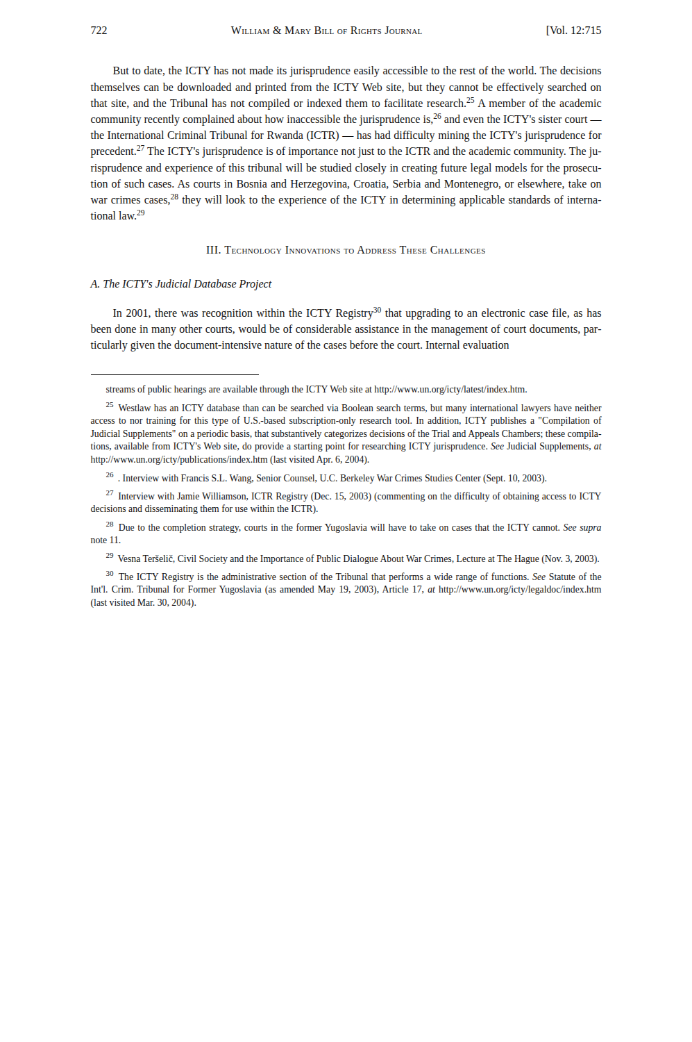722 William & Mary Bill of Rights Journal [Vol. 12:715
But to date, the ICTY has not made its jurisprudence easily accessible to the rest of the world. The decisions themselves can be downloaded and printed from the ICTY Web site, but they cannot be effectively searched on that site, and the Tribunal has not compiled or indexed them to facilitate research.25 A member of the academic community recently complained about how inaccessible the jurisprudence is,26 and even the ICTY's sister court — the International Criminal Tribunal for Rwanda (ICTR) — has had difficulty mining the ICTY's jurisprudence for precedent.27 The ICTY's jurisprudence is of importance not just to the ICTR and the academic community. The jurisprudence and experience of this tribunal will be studied closely in creating future legal models for the prosecution of such cases. As courts in Bosnia and Herzegovina, Croatia, Serbia and Montenegro, or elsewhere, take on war crimes cases,28 they will look to the experience of the ICTY in determining applicable standards of international law.29
III. Technology Innovations to Address These Challenges
A. The ICTY's Judicial Database Project
In 2001, there was recognition within the ICTY Registry30 that upgrading to an electronic case file, as has been done in many other courts, would be of considerable assistance in the management of court documents, particularly given the document-intensive nature of the cases before the court. Internal evaluation
streams of public hearings are available through the ICTY Web site at http://www.un.org/icty/latest/index.htm.
25 Westlaw has an ICTY database than can be searched via Boolean search terms, but many international lawyers have neither access to nor training for this type of U.S.-based subscription-only research tool. In addition, ICTY publishes a "Compilation of Judicial Supplements" on a periodic basis, that substantively categorizes decisions of the Trial and Appeals Chambers; these compilations, available from ICTY's Web site, do provide a starting point for researching ICTY jurisprudence. See Judicial Supplements, at http://www.un.org/icty/publications/index.htm (last visited Apr. 6, 2004).
26 . Interview with Francis S.L. Wang, Senior Counsel, U.C. Berkeley War Crimes Studies Center (Sept. 10, 2003).
27 Interview with Jamie Williamson, ICTR Registry (Dec. 15, 2003) (commenting on the difficulty of obtaining access to ICTY decisions and disseminating them for use within the ICTR).
28 Due to the completion strategy, courts in the former Yugoslavia will have to take on cases that the ICTY cannot. See supra note 11.
29 Vesna Teršelič, Civil Society and the Importance of Public Dialogue About War Crimes, Lecture at The Hague (Nov. 3, 2003).
30 The ICTY Registry is the administrative section of the Tribunal that performs a wide range of functions. See Statute of the Int'l. Crim. Tribunal for Former Yugoslavia (as amended May 19, 2003), Article 17, at http://www.un.org/icty/legaldoc/index.htm (last visited Mar. 30, 2004).